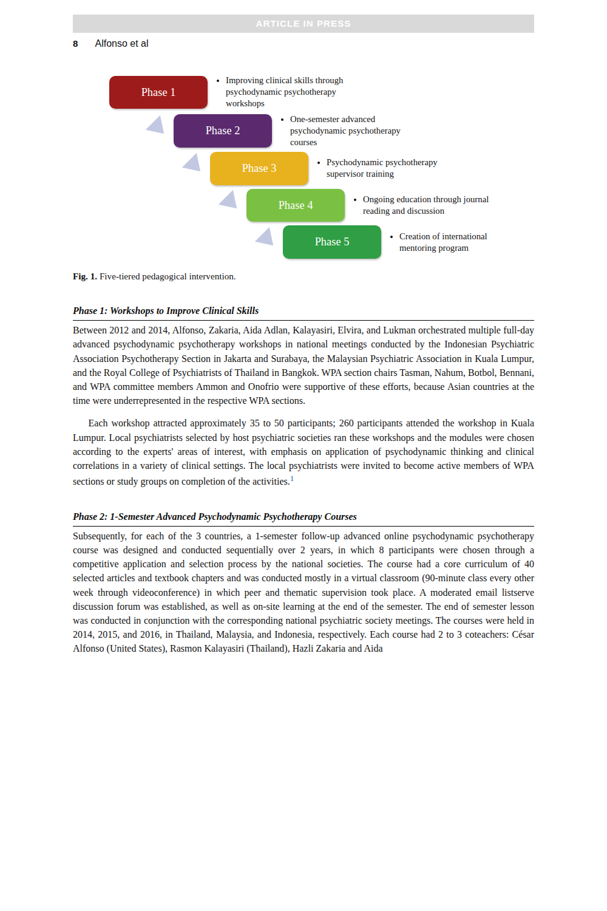ARTICLE IN PRESS
8 Alfonso et al
Phase 1
Improving clinical skills through psychodynamic psychotherapy workshops
Phase 2
One-semester advanced psychodynamic psychotherapy courses
Phase 3
Psychodynamic psychotherapy supervisor training
Phase 4
Ongoing education through journal reading and discussion
Phase 5
Creation of international mentoring program
Fig. 1. Five-tiered pedagogical intervention.
Phase 1: Workshops to Improve Clinical Skills
Between 2012 and 2014, Alfonso, Zakaria, Aida Adlan, Kalayasiri, Elvira, and Lukman orchestrated multiple full-day advanced psychodynamic psychotherapy workshops in national meetings conducted by the Indonesian Psychiatric Association Psychotherapy Section in Jakarta and Surabaya, the Malaysian Psychiatric Association in Kuala Lumpur, and the Royal College of Psychiatrists of Thailand in Bangkok. WPA section chairs Tasman, Nahum, Botbol, Bennani, and WPA committee members Ammon and Onofrio were supportive of these efforts, because Asian countries at the time were underrepresented in the respective WPA sections.
Each workshop attracted approximately 35 to 50 participants; 260 participants attended the workshop in Kuala Lumpur. Local psychiatrists selected by host psychiatric societies ran these workshops and the modules were chosen according to the experts' areas of interest, with emphasis on application of psychodynamic thinking and clinical correlations in a variety of clinical settings. The local psychiatrists were invited to become active members of WPA sections or study groups on completion of the activities.1
Phase 2: 1-Semester Advanced Psychodynamic Psychotherapy Courses
Subsequently, for each of the 3 countries, a 1-semester follow-up advanced online psychodynamic psychotherapy course was designed and conducted sequentially over 2 years, in which 8 participants were chosen through a competitive application and selection process by the national societies. The course had a core curriculum of 40 selected articles and textbook chapters and was conducted mostly in a virtual classroom (90-minute class every other week through videoconference) in which peer and thematic supervision took place. A moderated email listserve discussion forum was established, as well as on-site learning at the end of the semester. The end of semester lesson was conducted in conjunction with the corresponding national psychiatric society meetings. The courses were held in 2014, 2015, and 2016, in Thailand, Malaysia, and Indonesia, respectively. Each course had 2 to 3 coteachers: César Alfonso (United States), Rasmon Kalayasiri (Thailand), Hazli Zakaria and Aida